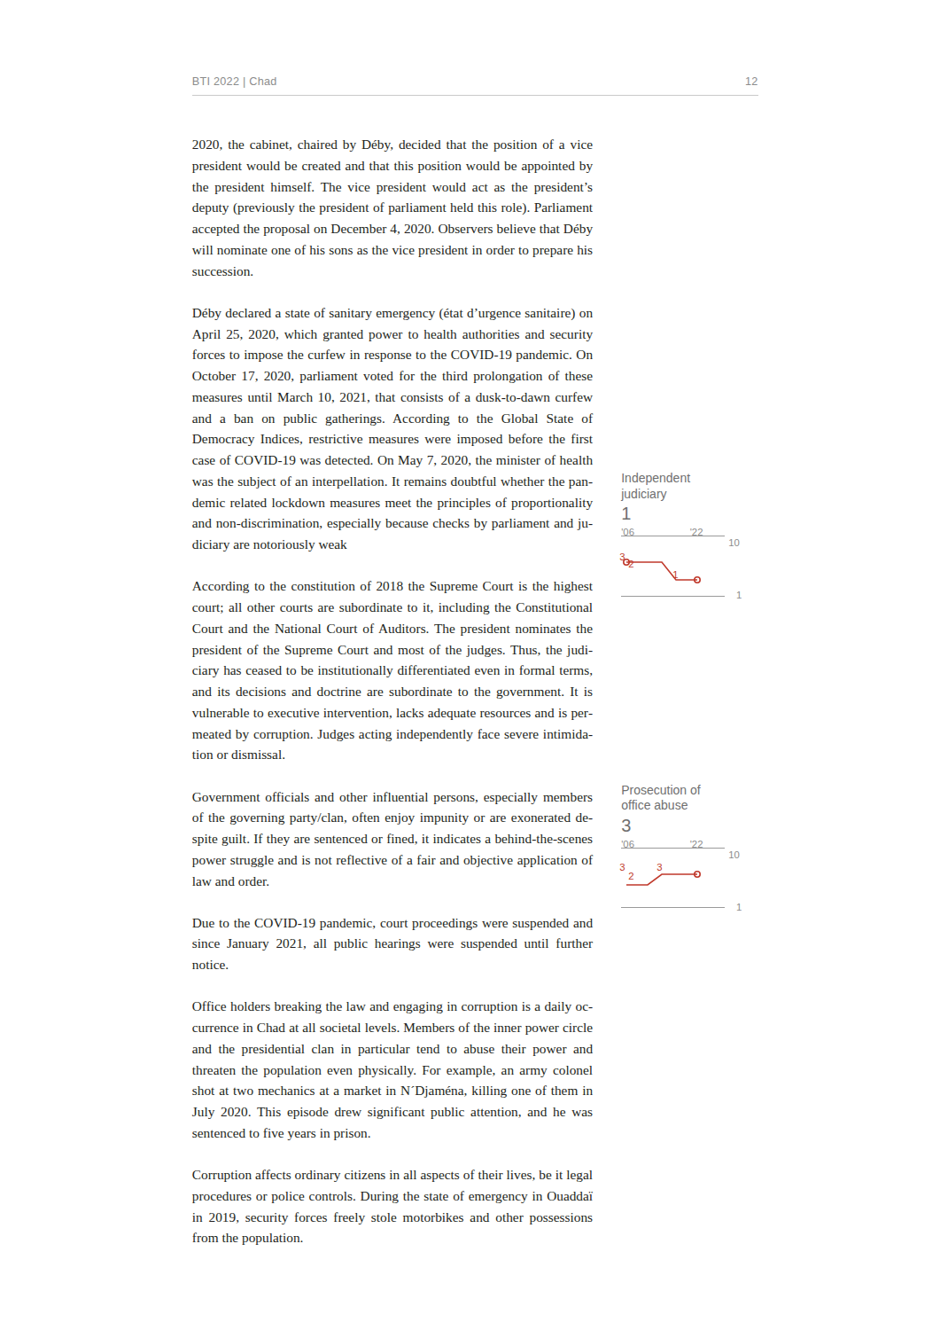BTI 2022 | Chad
12
2020, the cabinet, chaired by Déby, decided that the position of a vice president would be created and that this position would be appointed by the president himself. The vice president would act as the president’s deputy (previously the president of parliament held this role). Parliament accepted the proposal on December 4, 2020. Observers believe that Déby will nominate one of his sons as the vice president in order to prepare his succession.
Déby declared a state of sanitary emergency (état d’urgence sanitaire) on April 25, 2020, which granted power to health authorities and security forces to impose the curfew in response to the COVID-19 pandemic. On October 17, 2020, parliament voted for the third prolongation of these measures until March 10, 2021, that consists of a dusk-to-dawn curfew and a ban on public gatherings. According to the Global State of Democracy Indices, restrictive measures were imposed before the first case of COVID-19 was detected. On May 7, 2020, the minister of health was the subject of an interpellation. It remains doubtful whether the pandemic related lockdown measures meet the principles of proportionality and non-discrimination, especially because checks by parliament and judiciary are notoriously weak
According to the constitution of 2018 the Supreme Court is the highest court; all other courts are subordinate to it, including the Constitutional Court and the National Court of Auditors. The president nominates the president of the Supreme Court and most of the judges. Thus, the judiciary has ceased to be institutionally differentiated even in formal terms, and its decisions and doctrine are subordinate to the government. It is vulnerable to executive intervention, lacks adequate resources and is permeated by corruption. Judges acting independently face severe intimidation or dismissal.
Government officials and other influential persons, especially members of the governing party/clan, often enjoy impunity or are exonerated despite guilt. If they are sentenced or fined, it indicates a behind-the-scenes power struggle and is not reflective of a fair and objective application of law and order.
Due to the COVID-19 pandemic, court proceedings were suspended and since January 2021, all public hearings were suspended until further notice.
Office holders breaking the law and engaging in corruption is a daily occurrence in Chad at all societal levels. Members of the inner power circle and the presidential clan in particular tend to abuse their power and threaten the population even physically. For example, an army colonel shot at two mechanics at a market in N´Djaména, killing one of them in July 2020. This episode drew significant public attention, and he was sentenced to five years in prison.
Corruption affects ordinary citizens in all aspects of their lives, be it legal procedures or police controls. During the state of emergency in Ouaddaï in 2019, security forces freely stole motorbikes and other possessions from the population.
Independent
judiciary
1
'06 '22 10
3 2 1 1
Prosecution of
office abuse
3
'06 '22 10
3 2 3 1